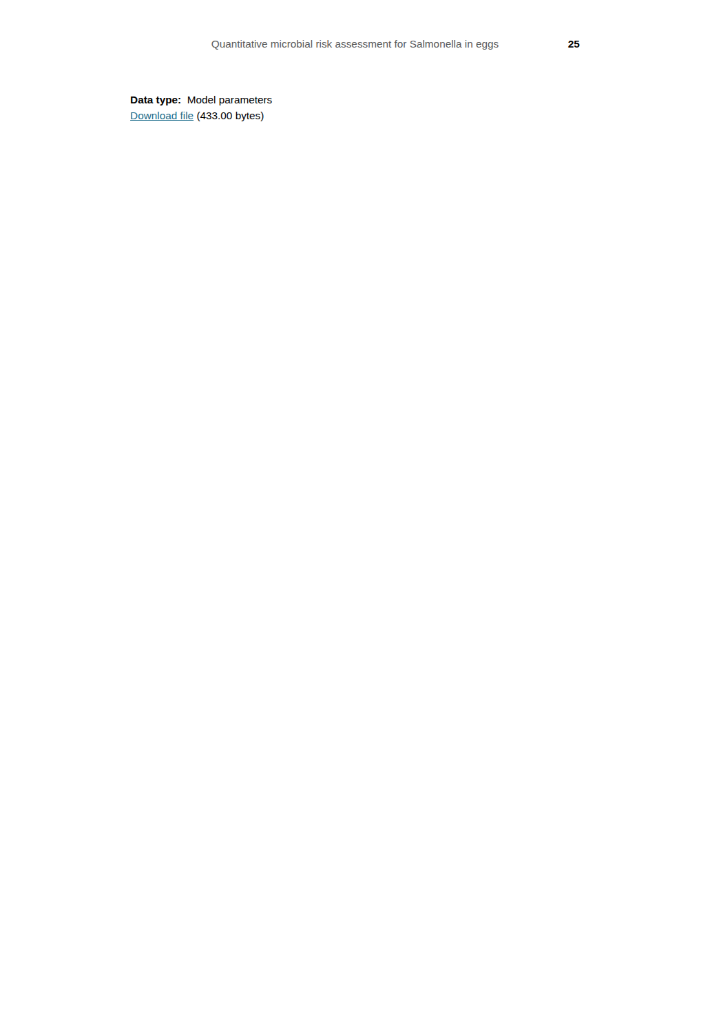Quantitative microbial risk assessment for Salmonella in eggs 25
Data type: Model parameters
Download file (433.00 bytes)